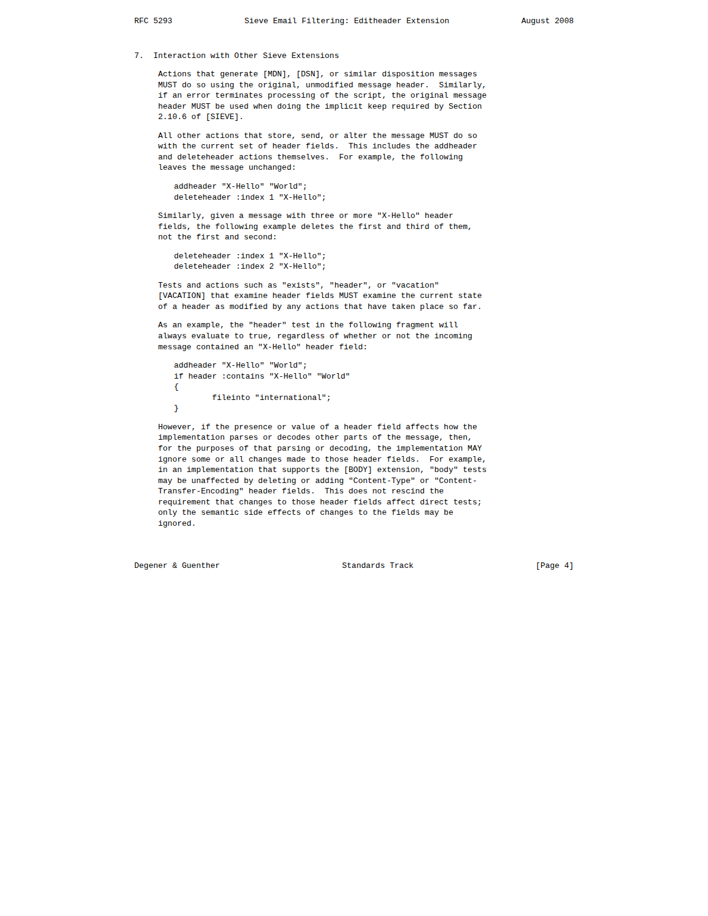RFC 5293 Sieve Email Filtering: Editheader Extension August 2008
7. Interaction with Other Sieve Extensions
Actions that generate [MDN], [DSN], or similar disposition messages MUST do so using the original, unmodified message header. Similarly, if an error terminates processing of the script, the original message header MUST be used when doing the implicit keep required by Section 2.10.6 of [SIEVE].
All other actions that store, send, or alter the message MUST do so with the current set of header fields. This includes the addheader and deleteheader actions themselves. For example, the following leaves the message unchanged:
addheader "X-Hello" "World";
deleteheader :index 1 "X-Hello";
Similarly, given a message with three or more "X-Hello" header fields, the following example deletes the first and third of them, not the first and second:
deleteheader :index 1 "X-Hello";
deleteheader :index 2 "X-Hello";
Tests and actions such as "exists", "header", or "vacation" [VACATION] that examine header fields MUST examine the current state of a header as modified by any actions that have taken place so far.
As an example, the "header" test in the following fragment will always evaluate to true, regardless of whether or not the incoming message contained an "X-Hello" header field:
addheader "X-Hello" "World";
if header :contains "X-Hello" "World"
{
        fileinto "international";
}
However, if the presence or value of a header field affects how the implementation parses or decodes other parts of the message, then, for the purposes of that parsing or decoding, the implementation MAY ignore some or all changes made to those header fields. For example, in an implementation that supports the [BODY] extension, "body" tests may be unaffected by deleting or adding "Content-Type" or "Content- Transfer-Encoding" header fields. This does not rescind the requirement that changes to those header fields affect direct tests; only the semantic side effects of changes to the fields may be ignored.
Degener & Guenther Standards Track [Page 4]